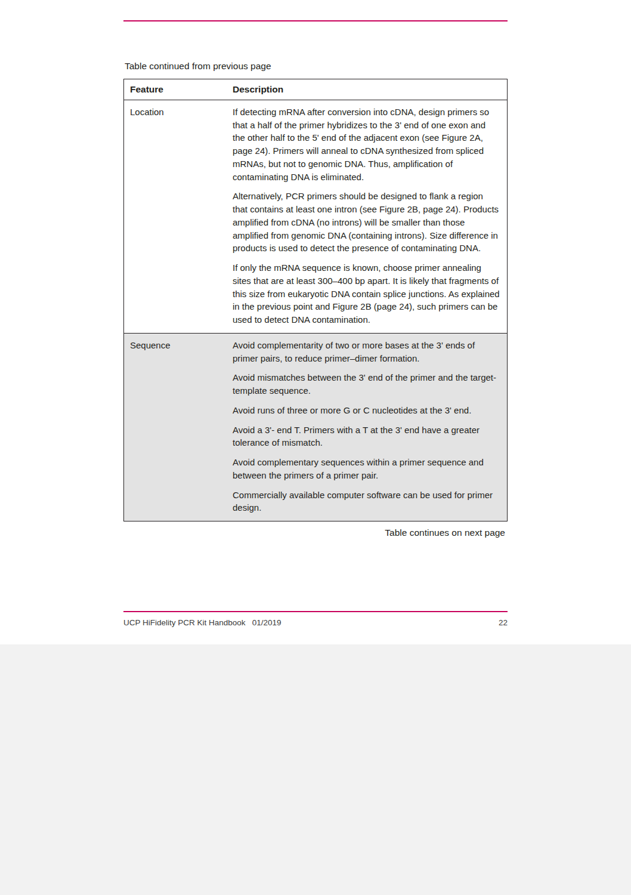Table continued from previous page
| Feature | Description |
| --- | --- |
| Location | If detecting mRNA after conversion into cDNA, design primers so that a half of the primer hybridizes to the 3' end of one exon and the other half to the 5' end of the adjacent exon (see Figure 2A, page 24). Primers will anneal to cDNA synthesized from spliced mRNAs, but not to genomic DNA. Thus, amplification of contaminating DNA is eliminated. Alternatively, PCR primers should be designed to flank a region that contains at least one intron (see Figure 2B, page 24). Products amplified from cDNA (no introns) will be smaller than those amplified from genomic DNA (containing introns). Size difference in products is used to detect the presence of contaminating DNA. If only the mRNA sequence is known, choose primer annealing sites that are at least 300–400 bp apart. It is likely that fragments of this size from eukaryotic DNA contain splice junctions. As explained in the previous point and Figure 2B (page 24), such primers can be used to detect DNA contamination. |
| Sequence | Avoid complementarity of two or more bases at the 3' ends of primer pairs, to reduce primer–dimer formation. Avoid mismatches between the 3' end of the primer and the target-template sequence. Avoid runs of three or more G or C nucleotides at the 3' end. Avoid a 3'- end T. Primers with a T at the 3' end have a greater tolerance of mismatch. Avoid complementary sequences within a primer sequence and between the primers of a primer pair. Commercially available computer software can be used for primer design. |
Table continues on next page
UCP HiFidelity PCR Kit Handbook 01/2019 22